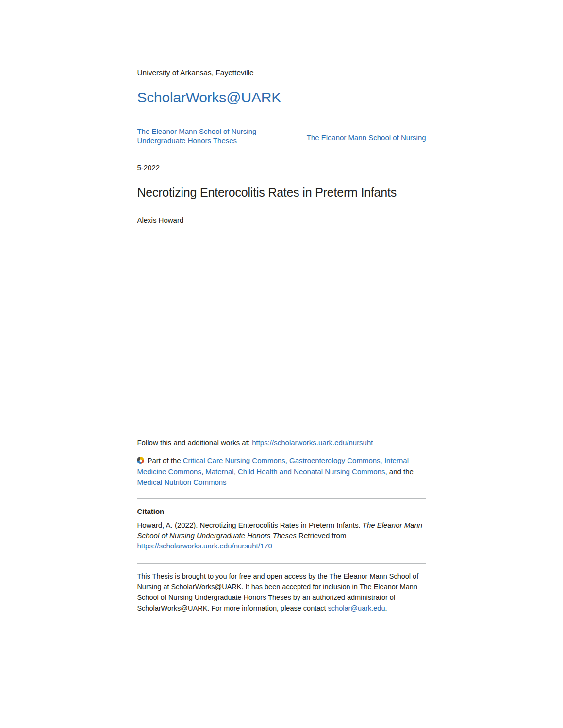University of Arkansas, Fayetteville
ScholarWorks@UARK
The Eleanor Mann School of Nursing
Undergraduate Honors Theses
The Eleanor Mann School of Nursing
5-2022
Necrotizing Enterocolitis Rates in Preterm Infants
Alexis Howard
Follow this and additional works at: https://scholarworks.uark.edu/nursuht
Part of the Critical Care Nursing Commons, Gastroenterology Commons, Internal Medicine Commons, Maternal, Child Health and Neonatal Nursing Commons, and the Medical Nutrition Commons
Citation
Howard, A. (2022). Necrotizing Enterocolitis Rates in Preterm Infants. The Eleanor Mann School of Nursing Undergraduate Honors Theses Retrieved from https://scholarworks.uark.edu/nursuht/170
This Thesis is brought to you for free and open access by the The Eleanor Mann School of Nursing at ScholarWorks@UARK. It has been accepted for inclusion in The Eleanor Mann School of Nursing Undergraduate Honors Theses by an authorized administrator of ScholarWorks@UARK. For more information, please contact scholar@uark.edu.